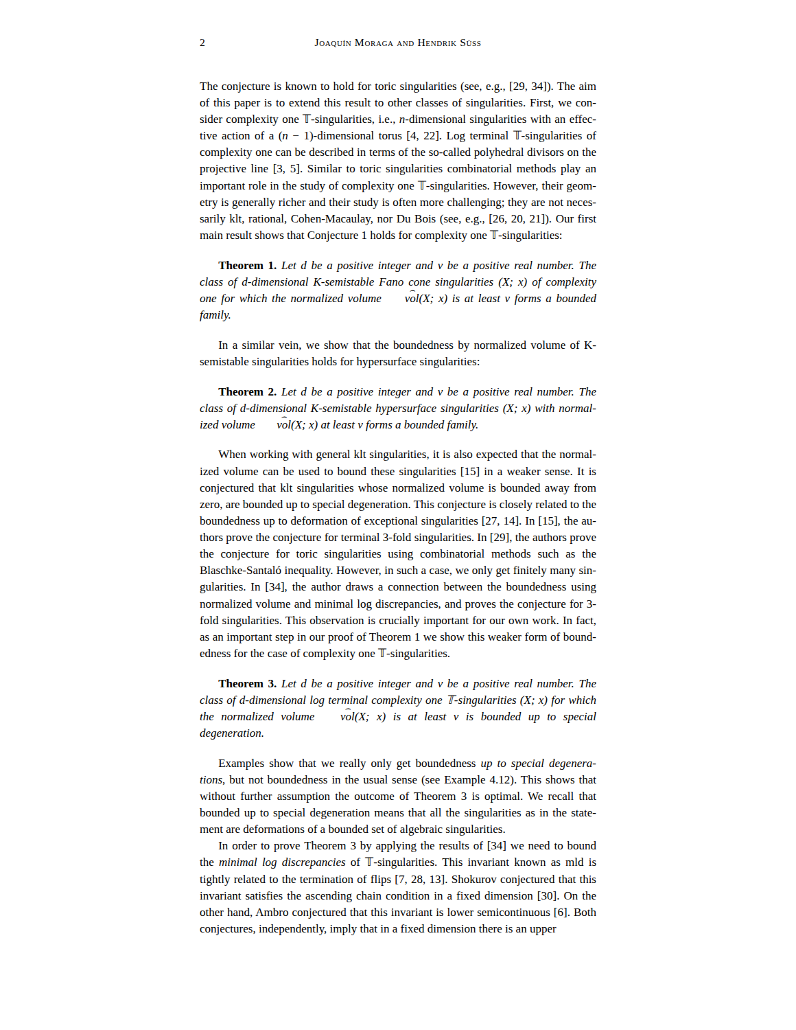2 Joaquín Moraga and Hendrik Süss
The conjecture is known to hold for toric singularities (see, e.g., [29, 34]). The aim of this paper is to extend this result to other classes of singularities. First, we consider complexity one 𝕋-singularities, i.e., n-dimensional singularities with an effective action of a (n − 1)-dimensional torus [4, 22]. Log terminal 𝕋-singularities of complexity one can be described in terms of the so-called polyhedral divisors on the projective line [3, 5]. Similar to toric singularities combinatorial methods play an important role in the study of complexity one 𝕋-singularities. However, their geometry is generally richer and their study is often more challenging; they are not necessarily klt, rational, Cohen-Macaulay, nor Du Bois (see, e.g., [26, 20, 21]). Our first main result shows that Conjecture 1 holds for complexity one 𝕋-singularities:
Theorem 1. Let d be a positive integer and v be a positive real number. The class of d-dimensional K-semistable Fano cone singularities (X; x) of complexity one for which the normalized volume ⌢vol(X; x) is at least v forms a bounded family.
In a similar vein, we show that the boundedness by normalized volume of K-semistable singularities holds for hypersurface singularities:
Theorem 2. Let d be a positive integer and v be a positive real number. The class of d-dimensional K-semistable hypersurface singularities (X; x) with normalized volume ⌢vol(X; x) at least v forms a bounded family.
When working with general klt singularities, it is also expected that the normalized volume can be used to bound these singularities [15] in a weaker sense. It is conjectured that klt singularities whose normalized volume is bounded away from zero, are bounded up to special degeneration. This conjecture is closely related to the boundedness up to deformation of exceptional singularities [27, 14]. In [15], the authors prove the conjecture for terminal 3-fold singularities. In [29], the authors prove the conjecture for toric singularities using combinatorial methods such as the Blaschke-Santaló inequality. However, in such a case, we only get finitely many singularities. In [34], the author draws a connection between the boundedness using normalized volume and minimal log discrepancies, and proves the conjecture for 3-fold singularities. This observation is crucially important for our own work. In fact, as an important step in our proof of Theorem 1 we show this weaker form of boundedness for the case of complexity one 𝕋-singularities.
Theorem 3. Let d be a positive integer and v be a positive real number. The class of d-dimensional log terminal complexity one 𝕋-singularities (X; x) for which the normalized volume ⌢vol(X; x) is at least v is bounded up to special degeneration.
Examples show that we really only get boundedness up to special degenerations, but not boundedness in the usual sense (see Example 4.12). This shows that without further assumption the outcome of Theorem 3 is optimal. We recall that bounded up to special degeneration means that all the singularities as in the statement are deformations of a bounded set of algebraic singularities.
In order to prove Theorem 3 by applying the results of [34] we need to bound the minimal log discrepancies of 𝕋-singularities. This invariant known as mld is tightly related to the termination of flips [7, 28, 13]. Shokurov conjectured that this invariant satisfies the ascending chain condition in a fixed dimension [30]. On the other hand, Ambro conjectured that this invariant is lower semicontinuous [6]. Both conjectures, independently, imply that in a fixed dimension there is an upper